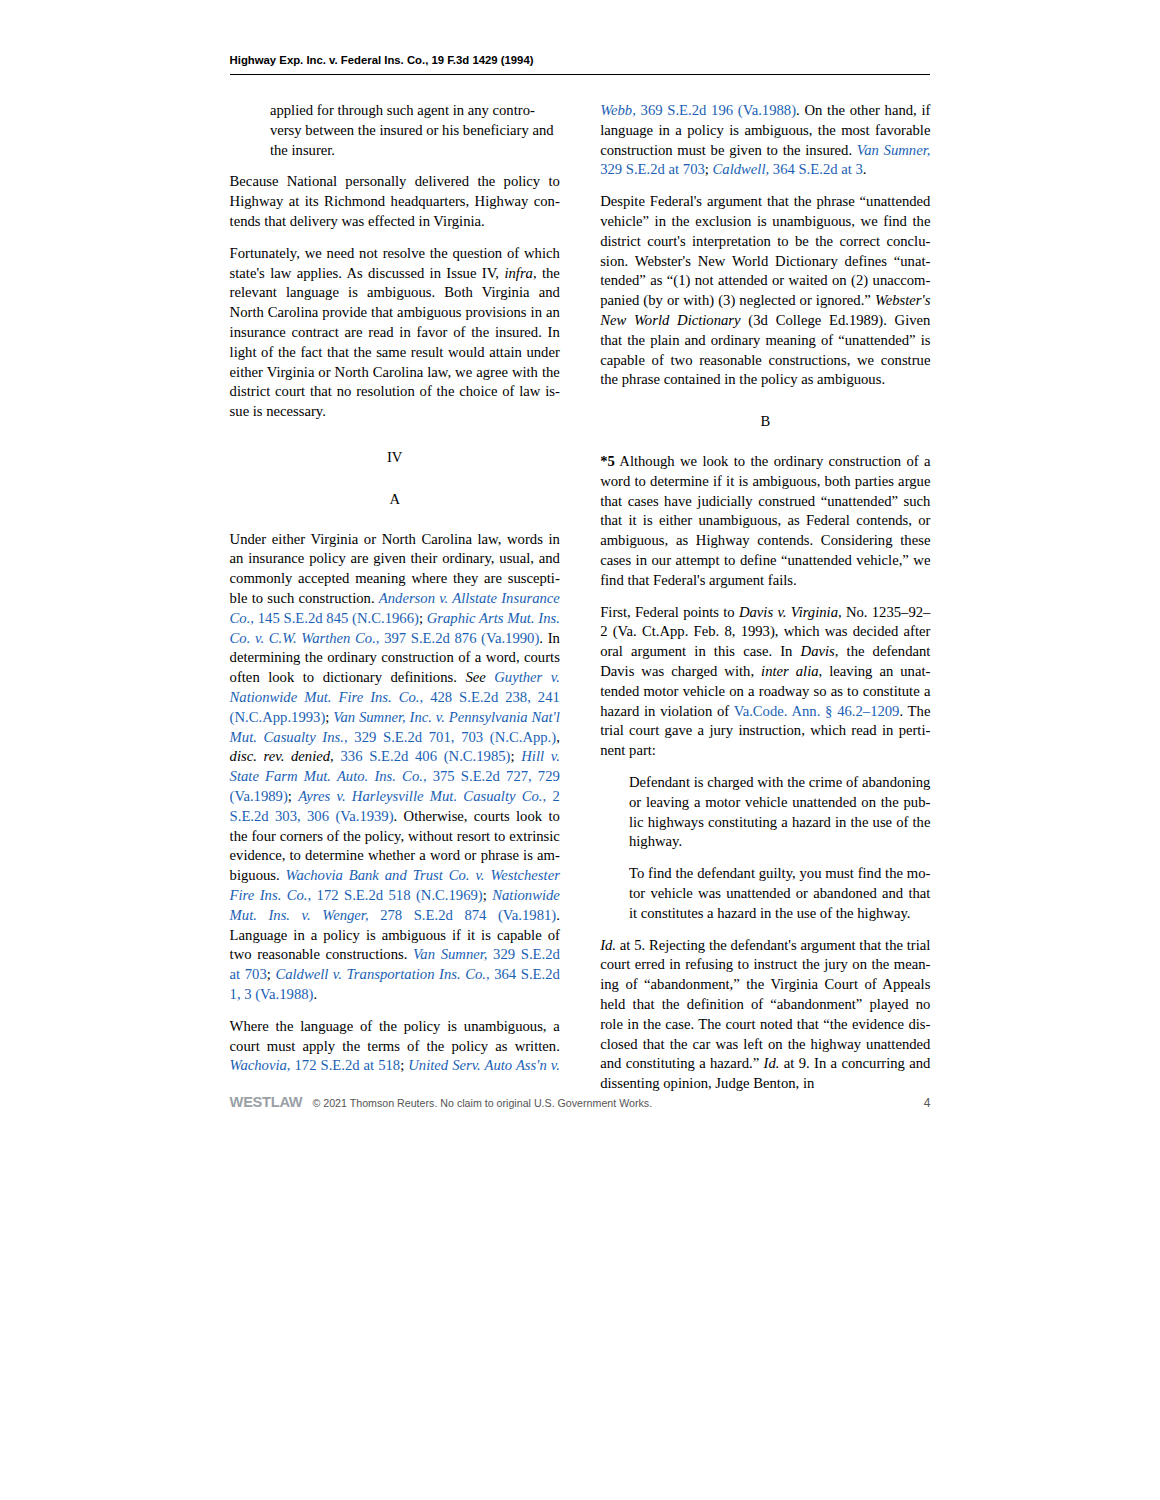Highway Exp. Inc. v. Federal Ins. Co., 19 F.3d 1429 (1994)
applied for through such agent in any controversy between the insured or his beneficiary and the insurer.
Because National personally delivered the policy to Highway at its Richmond headquarters, Highway contends that delivery was effected in Virginia.
Fortunately, we need not resolve the question of which state's law applies. As discussed in Issue IV, infra, the relevant language is ambiguous. Both Virginia and North Carolina provide that ambiguous provisions in an insurance contract are read in favor of the insured. In light of the fact that the same result would attain under either Virginia or North Carolina law, we agree with the district court that no resolution of the choice of law issue is necessary.
IV
A
Under either Virginia or North Carolina law, words in an insurance policy are given their ordinary, usual, and commonly accepted meaning where they are susceptible to such construction. Anderson v. Allstate Insurance Co., 145 S.E.2d 845 (N.C.1966); Graphic Arts Mut. Ins. Co. v. C.W. Warthen Co., 397 S.E.2d 876 (Va.1990). In determining the ordinary construction of a word, courts often look to dictionary definitions. See Guyther v. Nationwide Mut. Fire Ins. Co., 428 S.E.2d 238, 241 (N.C.App.1993); Van Sumner, Inc. v. Pennsylvania Nat'l Mut. Casualty Ins., 329 S.E.2d 701, 703 (N.C.App.), disc. rev. denied, 336 S.E.2d 406 (N.C.1985); Hill v. State Farm Mut. Auto. Ins. Co., 375 S.E.2d 727, 729 (Va.1989); Ayres v. Harleysville Mut. Casualty Co., 2 S.E.2d 303, 306 (Va.1939). Otherwise, courts look to the four corners of the policy, without resort to extrinsic evidence, to determine whether a word or phrase is ambiguous. Wachovia Bank and Trust Co. v. Westchester Fire Ins. Co., 172 S.E.2d 518 (N.C.1969); Nationwide Mut. Ins. v. Wenger, 278 S.E.2d 874 (Va.1981). Language in a policy is ambiguous if it is capable of two reasonable constructions. Van Sumner, 329 S.E.2d at 703; Caldwell v. Transportation Ins. Co., 364 S.E.2d 1, 3 (Va.1988).
Where the language of the policy is unambiguous, a court must apply the terms of the policy as written. Wachovia, 172 S.E.2d at 518; United Serv. Auto Ass'n v. Webb, 369 S.E.2d 196 (Va.1988). On the other hand, if language in a policy is ambiguous, the most favorable construction must be given to the insured. Van Sumner, 329 S.E.2d at 703; Caldwell, 364 S.E.2d at 3.
Despite Federal's argument that the phrase “unattended vehicle” in the exclusion is unambiguous, we find the district court's interpretation to be the correct conclusion. Webster's New World Dictionary defines “unattended” as “(1) not attended or waited on (2) unaccompanied (by or with) (3) neglected or ignored.” Webster's New World Dictionary (3d College Ed.1989). Given that the plain and ordinary meaning of “unattended” is capable of two reasonable constructions, we construe the phrase contained in the policy as ambiguous.
B
*5 Although we look to the ordinary construction of a word to determine if it is ambiguous, both parties argue that cases have judicially construed “unattended” such that it is either unambiguous, as Federal contends, or ambiguous, as Highway contends. Considering these cases in our attempt to define “unattended vehicle,” we find that Federal's argument fails.
First, Federal points to Davis v. Virginia, No. 1235–92–2 (Va. Ct.App. Feb. 8, 1993), which was decided after oral argument in this case. In Davis, the defendant Davis was charged with, inter alia, leaving an unattended motor vehicle on a roadway so as to constitute a hazard in violation of Va.Code. Ann. § 46.2–1209. The trial court gave a jury instruction, which read in pertinent part:
Defendant is charged with the crime of abandoning or leaving a motor vehicle unattended on the public highways constituting a hazard in the use of the highway.
To find the defendant guilty, you must find the motor vehicle was unattended or abandoned and that it constitutes a hazard in the use of the highway.
Id. at 5. Rejecting the defendant's argument that the trial court erred in refusing to instruct the jury on the meaning of “abandonment,” the Virginia Court of Appeals held that the definition of “abandonment” played no role in the case. The court noted that “the evidence disclosed that the car was left on the highway unattended and constituting a hazard.” Id. at 9. In a concurring and dissenting opinion, Judge Benton, in
WESTLAW © 2021 Thomson Reuters. No claim to original U.S. Government Works.
4